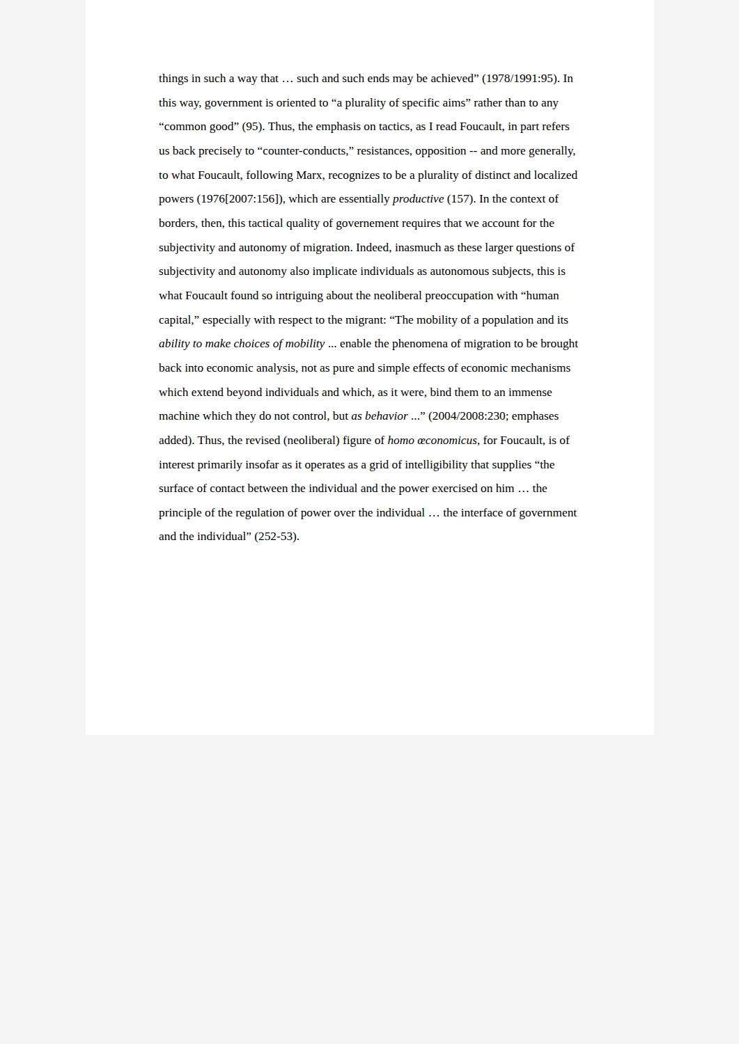things in such a way that … such and such ends may be achieved” (1978/1991:95). In this way, government is oriented to “a plurality of specific aims” rather than to any “common good” (95). Thus, the emphasis on tactics, as I read Foucault, in part refers us back precisely to “counter-conducts,” resistances, opposition -- and more generally, to what Foucault, following Marx, recognizes to be a plurality of distinct and localized powers (1976[2007:156]), which are essentially productive (157). In the context of borders, then, this tactical quality of governement requires that we account for the subjectivity and autonomy of migration. Indeed, inasmuch as these larger questions of subjectivity and autonomy also implicate individuals as autonomous subjects, this is what Foucault found so intriguing about the neoliberal preoccupation with “human capital,” especially with respect to the migrant: “The mobility of a population and its ability to make choices of mobility ... enable the phenomena of migration to be brought back into economic analysis, not as pure and simple effects of economic mechanisms which extend beyond individuals and which, as it were, bind them to an immense machine which they do not control, but as behavior ...” (2004/2008:230; emphases added). Thus, the revised (neoliberal) figure of homo œconomicus, for Foucault, is of interest primarily insofar as it operates as a grid of intelligibility that supplies “the surface of contact between the individual and the power exercised on him … the principle of the regulation of power over the individual … the interface of government and the individual” (252-53).